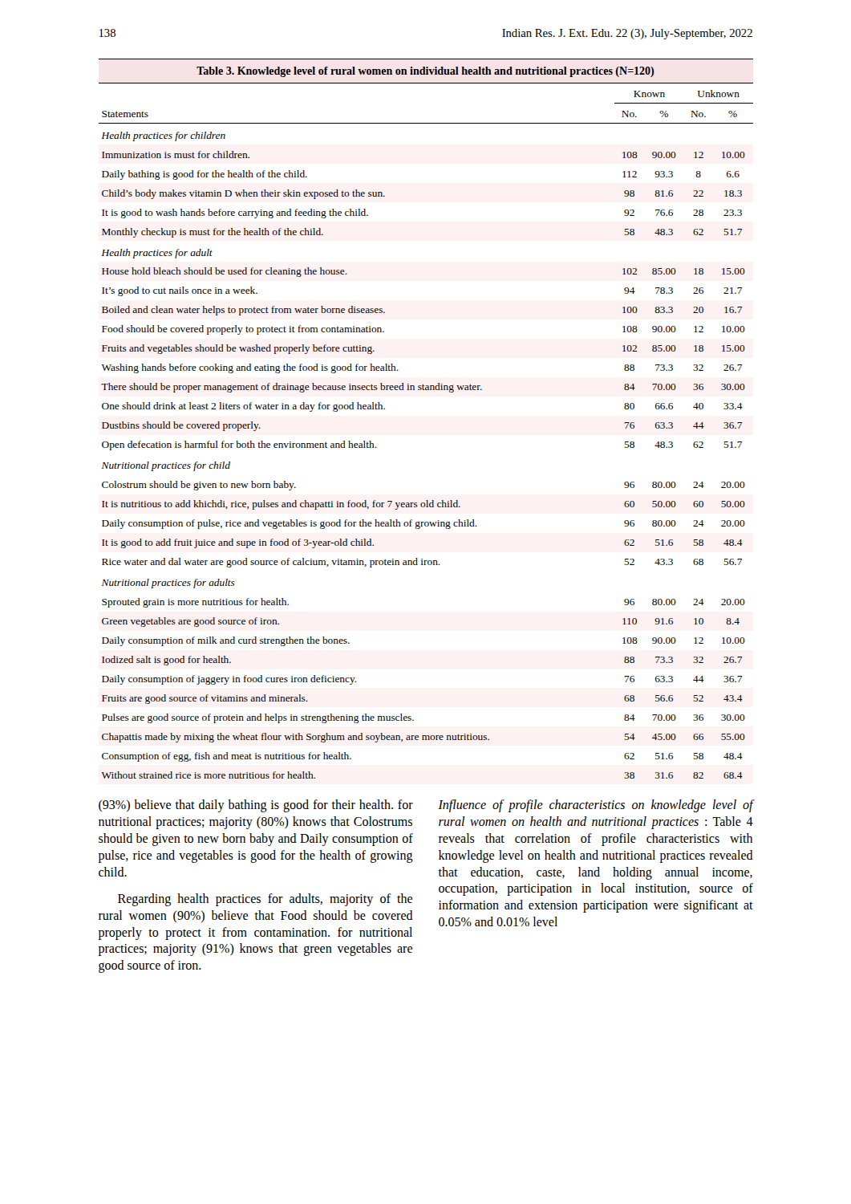138 Indian Res. J. Ext. Edu. 22 (3), July-September, 2022
Table 3. Knowledge level of rural women on individual health and nutritional practices (N=120)
| Statements | Known | Unknown |
| --- | --- | --- |
| No. | % | No. | % |
| Health practices for children |
| Immunization is must for children. | 108 | 90.00 | 12 | 10.00 |
| Daily bathing is good for the health of the child. | 112 | 93.3 | 8 | 6.6 |
| Child’s body makes vitamin D when their skin exposed to the sun. | 98 | 81.6 | 22 | 18.3 |
| It is good to wash hands before carrying and feeding the child. | 92 | 76.6 | 28 | 23.3 |
| Monthly checkup is must for the health of the child. | 58 | 48.3 | 62 | 51.7 |
| Health practices for adult |
| House hold bleach should be used for cleaning the house. | 102 | 85.00 | 18 | 15.00 |
| It’s good to cut nails once in a week. | 94 | 78.3 | 26 | 21.7 |
| Boiled and clean water helps to protect from water borne diseases. | 100 | 83.3 | 20 | 16.7 |
| Food should be covered properly to protect it from contamination. | 108 | 90.00 | 12 | 10.00 |
| Fruits and vegetables should be washed properly before cutting. | 102 | 85.00 | 18 | 15.00 |
| Washing hands before cooking and eating the food is good for health. | 88 | 73.3 | 32 | 26.7 |
| There should be proper management of drainage because insects breed in standing water. | 84 | 70.00 | 36 | 30.00 |
| One should drink at least 2 liters of water in a day for good health. | 80 | 66.6 | 40 | 33.4 |
| Dustbins should be covered properly. | 76 | 63.3 | 44 | 36.7 |
| Open defecation is harmful for both the environment and health. | 58 | 48.3 | 62 | 51.7 |
| Nutritional practices for child |
| Colostrum should be given to new born baby. | 96 | 80.00 | 24 | 20.00 |
| It is nutritious to add khichdi, rice, pulses and chapatti in food, for 7 years old child. | 60 | 50.00 | 60 | 50.00 |
| Daily consumption of pulse, rice and vegetables is good for the health of growing child. | 96 | 80.00 | 24 | 20.00 |
| It is good to add fruit juice and supe in food of 3-year-old child. | 62 | 51.6 | 58 | 48.4 |
| Rice water and dal water are good source of calcium, vitamin, protein and iron. | 52 | 43.3 | 68 | 56.7 |
| Nutritional practices for adults |
| Sprouted grain is more nutritious for health. | 96 | 80.00 | 24 | 20.00 |
| Green vegetables are good source of iron. | 110 | 91.6 | 10 | 8.4 |
| Daily consumption of milk and curd strengthen the bones. | 108 | 90.00 | 12 | 10.00 |
| Iodized salt is good for health. | 88 | 73.3 | 32 | 26.7 |
| Daily consumption of jaggery in food cures iron deficiency. | 76 | 63.3 | 44 | 36.7 |
| Fruits are good source of vitamins and minerals. | 68 | 56.6 | 52 | 43.4 |
| Pulses are good source of protein and helps in strengthening the muscles. | 84 | 70.00 | 36 | 30.00 |
| Chapattis made by mixing the wheat flour with Sorghum and soybean, are more nutritious. | 54 | 45.00 | 66 | 55.00 |
| Consumption of egg, fish and meat is nutritious for health. | 62 | 51.6 | 58 | 48.4 |
| Without strained rice is more nutritious for health. | 38 | 31.6 | 82 | 68.4 |
(93%) believe that daily bathing is good for their health. for nutritional practices; majority (80%) knows that Colostrums should be given to new born baby and Daily consumption of pulse, rice and vegetables is good for the health of growing child.
Regarding health practices for adults, majority of the rural women (90%) believe that Food should be covered properly to protect it from contamination. for nutritional practices; majority (91%) knows that green vegetables are good source of iron.
Influence of profile characteristics on knowledge level of rural women on health and nutritional practices : Table 4 reveals that correlation of profile characteristics with knowledge level on health and nutritional practices revealed that education, caste, land holding annual income, occupation, participation in local institution, source of information and extension participation were significant at 0.05% and 0.01% level